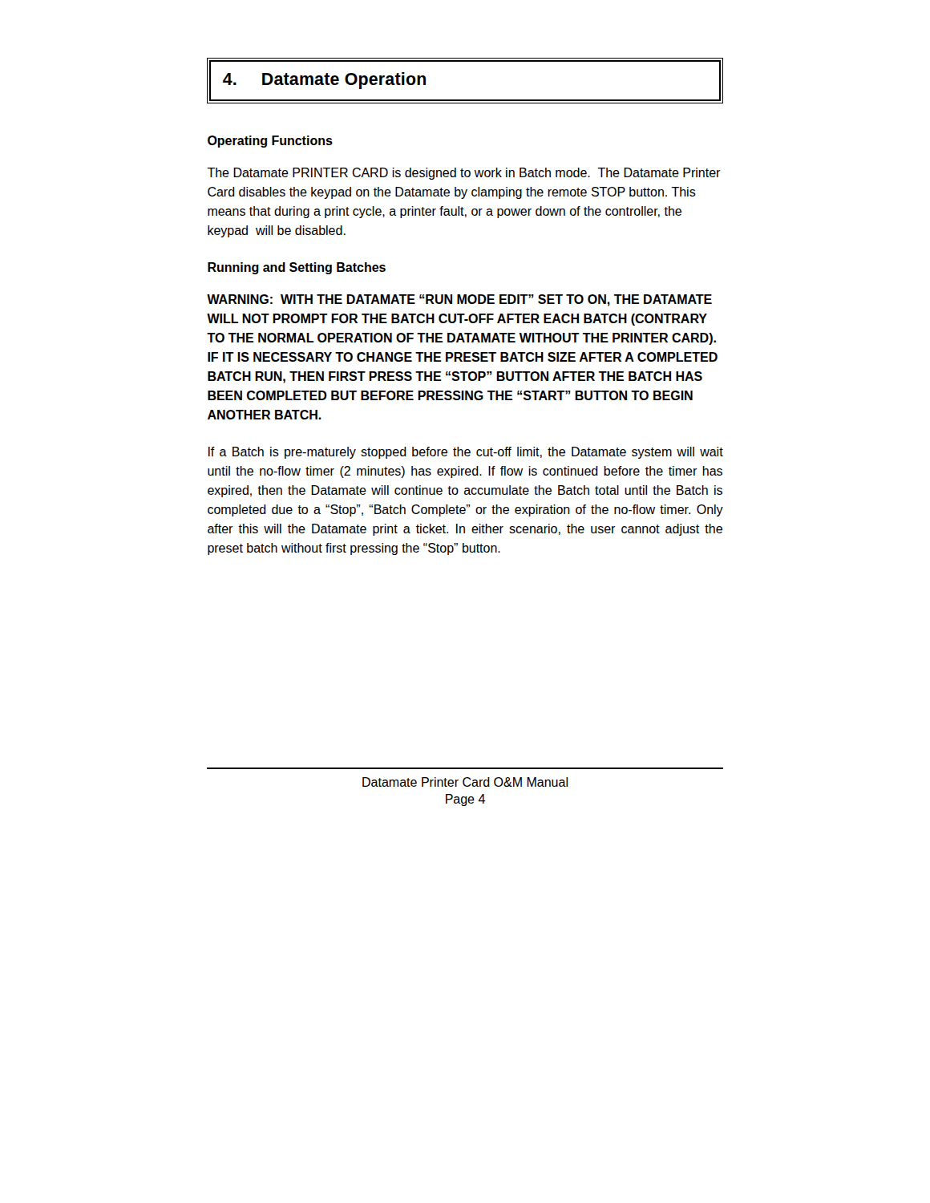4. Datamate Operation
Operating Functions
The Datamate PRINTER CARD is designed to work in Batch mode. The Datamate Printer Card disables the keypad on the Datamate by clamping the remote STOP button. This means that during a print cycle, a printer fault, or a power down of the controller, the keypad will be disabled.
Running and Setting Batches
WARNING: WITH THE DATAMATE “RUN MODE EDIT” SET TO ON, THE DATAMATE WILL NOT PROMPT FOR THE BATCH CUT-OFF AFTER EACH BATCH (CONTRARY TO THE NORMAL OPERATION OF THE DATAMATE WITHOUT THE PRINTER CARD). IF IT IS NECESSARY TO CHANGE THE PRESET BATCH SIZE AFTER A COMPLETED BATCH RUN, THEN FIRST PRESS THE “STOP” BUTTON AFTER THE BATCH HAS BEEN COMPLETED BUT BEFORE PRESSING THE “START” BUTTON TO BEGIN ANOTHER BATCH.
If a Batch is pre-maturely stopped before the cut-off limit, the Datamate system will wait until the no-flow timer (2 minutes) has expired. If flow is continued before the timer has expired, then the Datamate will continue to accumulate the Batch total until the Batch is completed due to a “Stop”, “Batch Complete” or the expiration of the no-flow timer. Only after this will the Datamate print a ticket. In either scenario, the user cannot adjust the preset batch without first pressing the “Stop” button.
Datamate Printer Card O&M Manual
Page 4